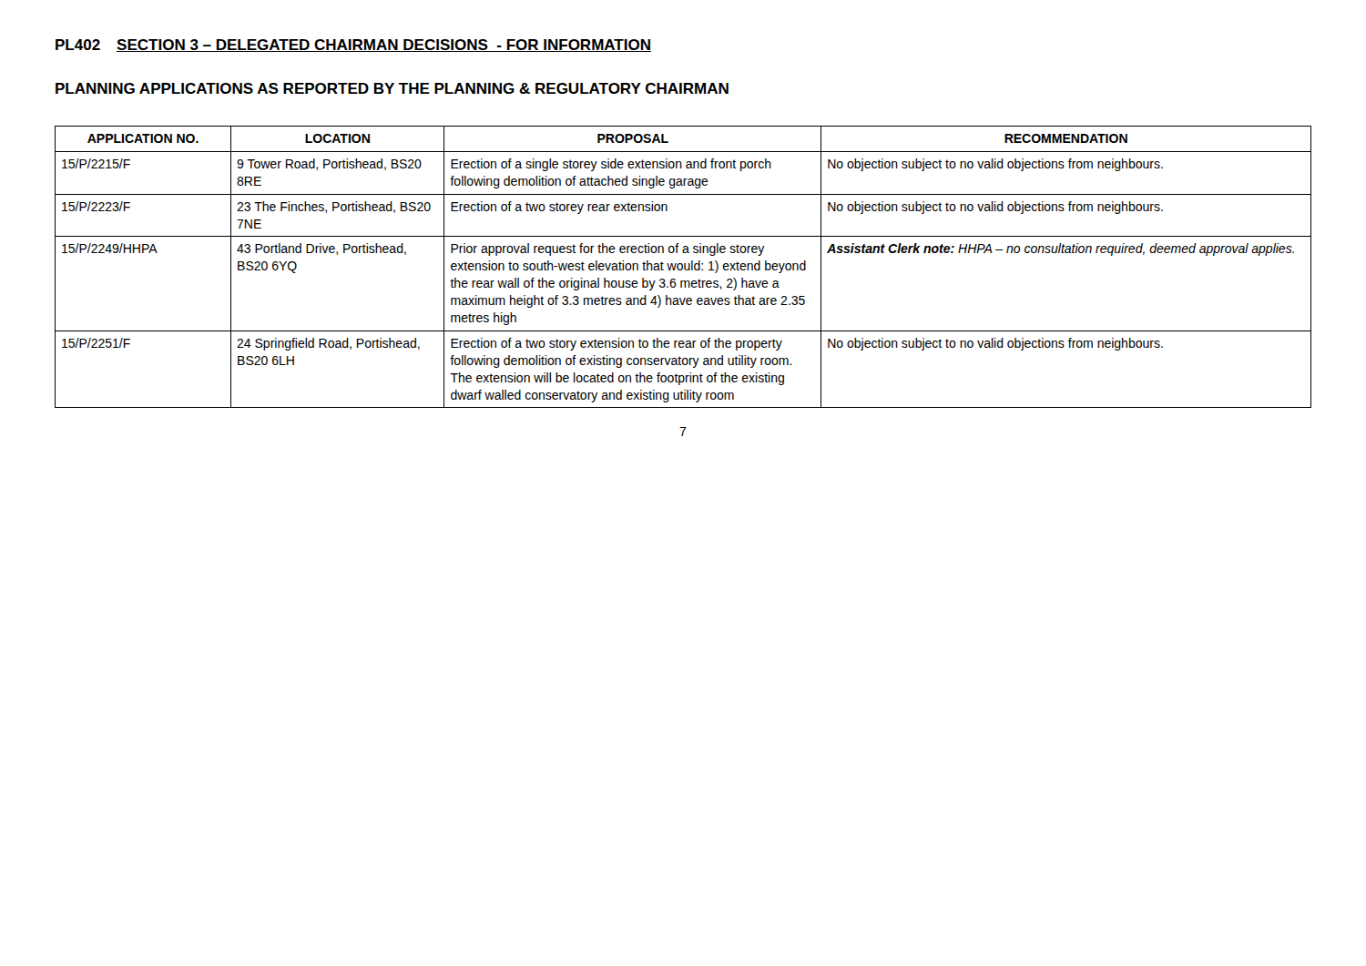PL402 SECTION 3 – DELEGATED CHAIRMAN DECISIONS - FOR INFORMATION
PLANNING APPLICATIONS AS REPORTED BY THE PLANNING & REGULATORY CHAIRMAN
| APPLICATION NO. | LOCATION | PROPOSAL | RECOMMENDATION |
| --- | --- | --- | --- |
| 15/P/2215/F | 9 Tower Road, Portishead, BS20 8RE | Erection of a single storey side extension and front porch following demolition of attached single garage | No objection subject to no valid objections from neighbours. |
| 15/P/2223/F | 23 The Finches, Portishead, BS20 7NE | Erection of a two storey rear extension | No objection subject to no valid objections from neighbours. |
| 15/P/2249/HHPA | 43 Portland Drive, Portishead, BS20 6YQ | Prior approval request for the erection of a single storey extension to south-west elevation that would: 1) extend beyond the rear wall of the original house by 3.6 metres, 2) have a maximum height of 3.3 metres and 4) have eaves that are 2.35 metres high | Assistant Clerk note: HHPA – no consultation required, deemed approval applies. |
| 15/P/2251/F | 24 Springfield Road, Portishead, BS20 6LH | Erection of a two story extension to the rear of the property following demolition of existing conservatory and utility room. The extension will be located on the footprint of the existing dwarf walled conservatory and existing utility room | No objection subject to no valid objections from neighbours. |
7